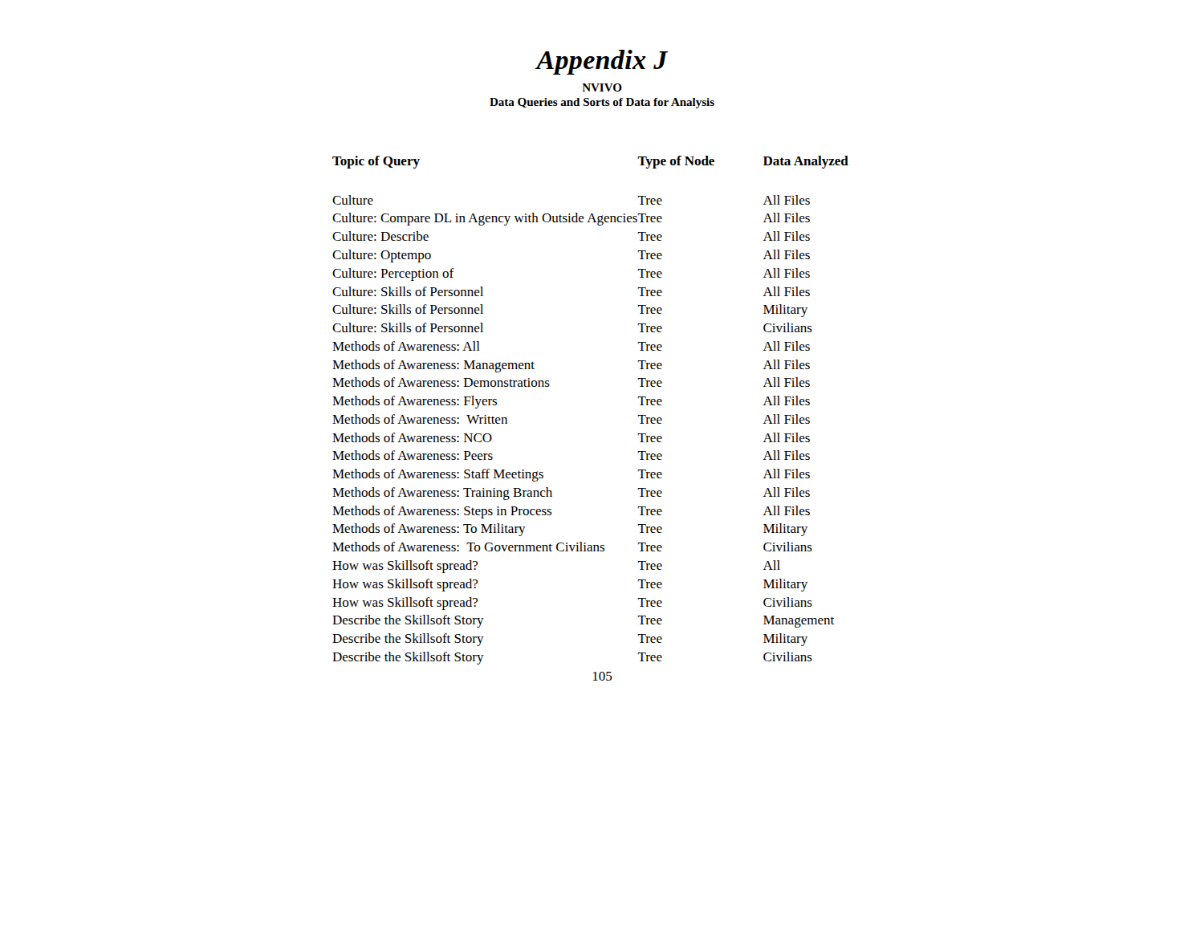Appendix J
NVIVO
Data Queries and Sorts of Data for Analysis
| Topic of Query | Type of Node | Data Analyzed |
| --- | --- | --- |
| Culture | Tree | All Files |
| Culture: Compare DL in Agency with Outside Agencies | Tree | All Files |
| Culture: Describe | Tree | All Files |
| Culture: Optempo | Tree | All Files |
| Culture: Perception of | Tree | All Files |
| Culture: Skills of Personnel | Tree | All Files |
| Culture: Skills of Personnel | Tree | Military |
| Culture: Skills of Personnel | Tree | Civilians |
| Methods of Awareness: All | Tree | All Files |
| Methods of Awareness: Management | Tree | All Files |
| Methods of Awareness: Demonstrations | Tree | All Files |
| Methods of Awareness: Flyers | Tree | All Files |
| Methods of Awareness: Written | Tree | All Files |
| Methods of Awareness: NCO | Tree | All Files |
| Methods of Awareness: Peers | Tree | All Files |
| Methods of Awareness: Staff Meetings | Tree | All Files |
| Methods of Awareness: Training Branch | Tree | All Files |
| Methods of Awareness: Steps in Process | Tree | All Files |
| Methods of Awareness: To Military | Tree | Military |
| Methods of Awareness: To Government Civilians | Tree | Civilians |
| How was Skillsoft spread? | Tree | All |
| How was Skillsoft spread? | Tree | Military |
| How was Skillsoft spread? | Tree | Civilians |
| Describe the Skillsoft Story | Tree | Management |
| Describe the Skillsoft Story | Tree | Military |
| Describe the Skillsoft Story | Tree | Civilians |
105